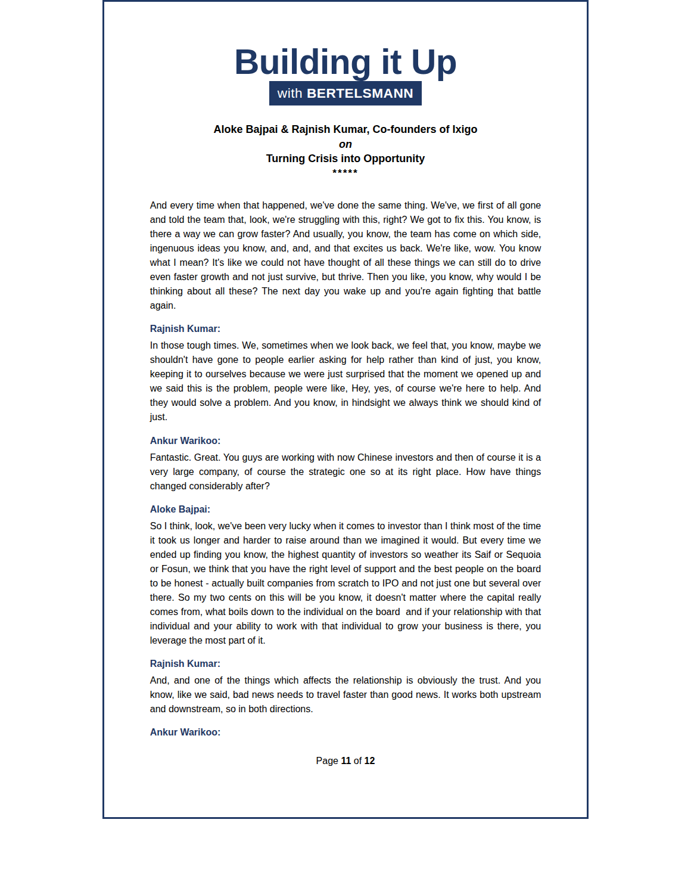Building it Up
with BERTELSMANN
Aloke Bajpai & Rajnish Kumar, Co-founders of Ixigo on Turning Crisis into Opportunity
*****
And every time when that happened, we've done the same thing. We've, we first of all gone and told the team that, look, we're struggling with this, right? We got to fix this. You know, is there a way we can grow faster? And usually, you know, the team has come on which side, ingenuous ideas you know, and, and, and that excites us back. We're like, wow. You know what I mean? It's like we could not have thought of all these things we can still do to drive even faster growth and not just survive, but thrive. Then you like, you know, why would I be thinking about all these? The next day you wake up and you're again fighting that battle again.
Rajnish Kumar:
In those tough times. We, sometimes when we look back, we feel that, you know, maybe we shouldn't have gone to people earlier asking for help rather than kind of just, you know, keeping it to ourselves because we were just surprised that the moment we opened up and we said this is the problem, people were like, Hey, yes, of course we're here to help. And they would solve a problem. And you know, in hindsight we always think we should kind of just.
Ankur Warikoo:
Fantastic. Great. You guys are working with now Chinese investors and then of course it is a very large company, of course the strategic one so at its right place. How have things changed considerably after?
Aloke Bajpai:
So I think, look, we've been very lucky when it comes to investor than I think most of the time it took us longer and harder to raise around than we imagined it would. But every time we ended up finding you know, the highest quantity of investors so weather its Saif or Sequoia or Fosun, we think that you have the right level of support and the best people on the board to be honest - actually built companies from scratch to IPO and not just one but several over there. So my two cents on this will be you know, it doesn't matter where the capital really comes from, what boils down to the individual on the board and if your relationship with that individual and your ability to work with that individual to grow your business is there, you leverage the most part of it.
Rajnish Kumar:
And, and one of the things which affects the relationship is obviously the trust. And you know, like we said, bad news needs to travel faster than good news. It works both upstream and downstream, so in both directions.
Ankur Warikoo:
Page 11 of 12